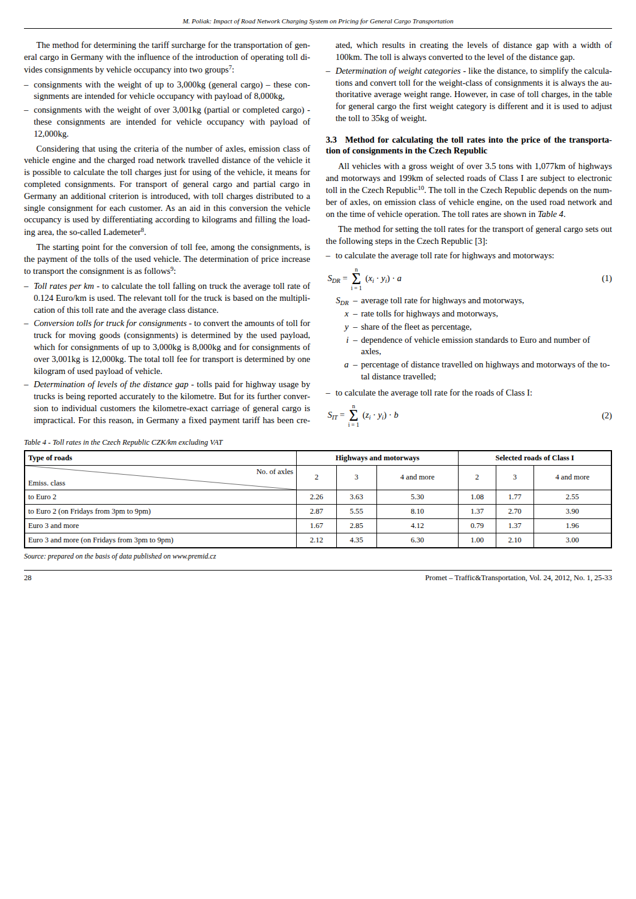M. Poliak: Impact of Road Network Charging System on Pricing for General Cargo Transportation
The method for determining the tariff surcharge for the transportation of general cargo in Germany with the influence of the introduction of operating toll divides consignments by vehicle occupancy into two groups7:
consignments with the weight of up to 3,000kg (general cargo) – these consignments are intended for vehicle occupancy with payload of 8,000kg,
consignments with the weight of over 3,001kg (partial or completed cargo) - these consignments are intended for vehicle occupancy with payload of 12,000kg.
Considering that using the criteria of the number of axles, emission class of vehicle engine and the charged road network travelled distance of the vehicle it is possible to calculate the toll charges just for using of the vehicle, it means for completed consignments. For transport of general cargo and partial cargo in Germany an additional criterion is introduced, with toll charges distributed to a single consignment for each customer. As an aid in this conversion the vehicle occupancy is used by differentiating according to kilograms and filling the loading area, the so-called Lademeter8.
The starting point for the conversion of toll fee, among the consignments, is the payment of the tolls of the used vehicle. The determination of price increase to transport the consignment is as follows9:
Toll rates per km - to calculate the toll falling on truck the average toll rate of 0.124 Euro/km is used. The relevant toll for the truck is based on the multiplication of this toll rate and the average class distance.
Conversion tolls for truck for consignments - to convert the amounts of toll for truck for moving goods (consignments) is determined by the used payload, which for consignments of up to 3,000kg is 8,000kg and for consignments of over 3,001kg is 12,000kg. The total toll fee for transport is determined by one kilogram of used payload of vehicle.
Determination of levels of the distance gap - tolls paid for highway usage by trucks is being reported accurately to the kilometre. But for its further conversion to individual customers the kilometre-exact carriage of general cargo is impractical. For this reason, in Germany a fixed payment tariff has been created, which results in creating the levels of distance gap with a width of 100km. The toll is always converted to the level of the distance gap.
Determination of weight categories - like the distance, to simplify the calculations and convert toll for the weight-class of consignments it is always the authoritative average weight range. However, in case of toll charges, in the table for general cargo the first weight category is different and it is used to adjust the toll to 35kg of weight.
3.3 Method for calculating the toll rates into the price of the transportation of consignments in the Czech Republic
All vehicles with a gross weight of over 3.5 tons with 1,077km of highways and motorways and 199km of selected roads of Class I are subject to electronic toll in the Czech Republic10. The toll in the Czech Republic depends on the number of axles, on emission class of vehicle engine, on the used road network and on the time of vehicle operation. The toll rates are shown in Table 4.
The method for setting the toll rates for the transport of general cargo sets out the following steps in the Czech Republic [3]:
to calculate the average toll rate for highways and motorways:
SDR = nΣi = 1 (xi · yi) · a
(1)
SDR–average toll rate for highways and motorways,
x–rate tolls for highways and motorways,
y–share of the fleet as percentage,
i–dependence of vehicle emission standards to Euro and number of axles,
a–percentage of distance travelled on highways and motorways of the total distance travelled;
to calculate the average toll rate for the roads of Class I:
SIT = nΣi = 1 (zi · yi) · b
(2)
Table 4 - Toll rates in the Czech Republic CZK/km excluding VAT
| Type of roads | Highways and motorways | Selected roads of Class I |
| --- | --- | --- |
| No. of axles Emiss. class | 2 | 3 | 4 and more | 2 | 3 | 4 and more |
| to Euro 2 | 2.26 | 3.63 | 5.30 | 1.08 | 1.77 | 2.55 |
| to Euro 2 (on Fridays from 3pm to 9pm) | 2.87 | 5.55 | 8.10 | 1.37 | 2.70 | 3.90 |
| Euro 3 and more | 1.67 | 2.85 | 4.12 | 0.79 | 1.37 | 1.96 |
| Euro 3 and more (on Fridays from 3pm to 9pm) | 2.12 | 4.35 | 6.30 | 1.00 | 2.10 | 3.00 |
Source: prepared on the basis of data published on www.premid.cz
28
Promet – Traffic&Transportation, Vol. 24, 2012, No. 1, 25-33